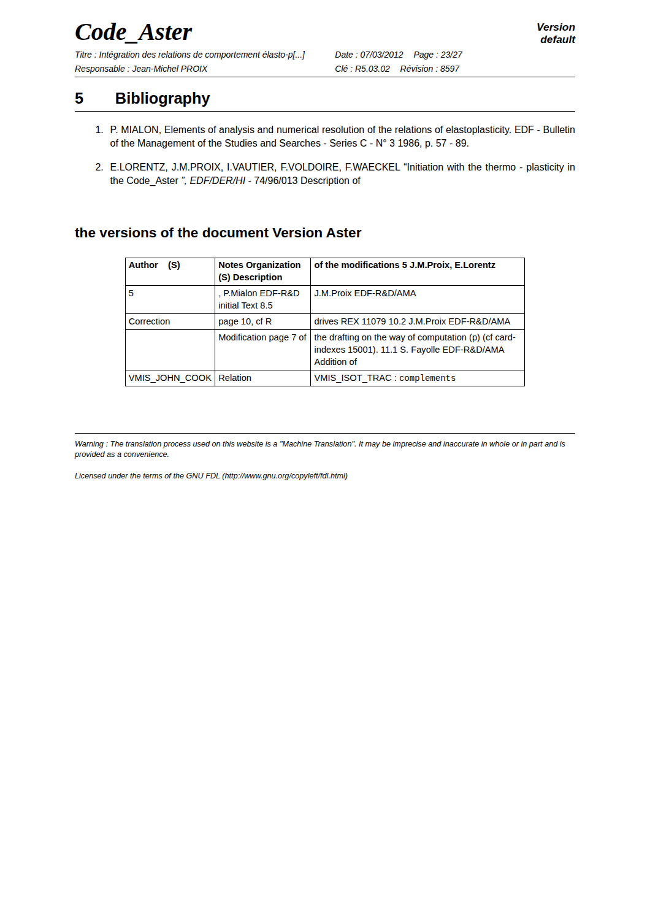Version
default
Code_Aster
| Titre : Intégration des relations de comportement élasto-p[...] | Date : 07/03/2012 Page : 23/27 |
| Responsable : Jean-Michel PROIX | Clé : R5.03.02 Révision : 8597 |
5 Bibliography
P. MIALON, Elements of analysis and numerical resolution of the relations of elastoplasticity. EDF - Bulletin of the Management of the Studies and Searches - Series C - N° 3 1986, p. 57 - 89.
E.LORENTZ, J.M.PROIX, I.VAUTIER, F.VOLDOIRE, F.WAECKEL “Initiation with the thermo - plasticity in the Code_Aster ”, EDF/DER/HI - 74/96/013 Description of
the versions of the document Version Aster
| Author (S) | Notes Organization (S) Description | of the modifications 5 J.M.Proix, E.Lorentz |
| --- | --- | --- |
| 5 | , P.Mialon EDF-R&D initial Text 8.5 | J.M.Proix EDF-R&D/AMA |
| Correction | page 10, cf R | drives REX 11079 10.2 J.M.Proix EDF-R&D/AMA |
| | Modification page 7 of | the drafting on the way of computation (p) (cf card-indexes 15001). 11.1 S. Fayolle EDF-R&D/AMA Addition of |
| VMIS_JOHN_COOK | Relation | VMIS_ISOT_TRAC : complements |
Warning : The translation process used on this website is a "Machine Translation". It may be imprecise and inaccurate in whole or in part and is provided as a convenience.
Licensed under the terms of the GNU FDL (http://www.gnu.org/copyleft/fdl.html)